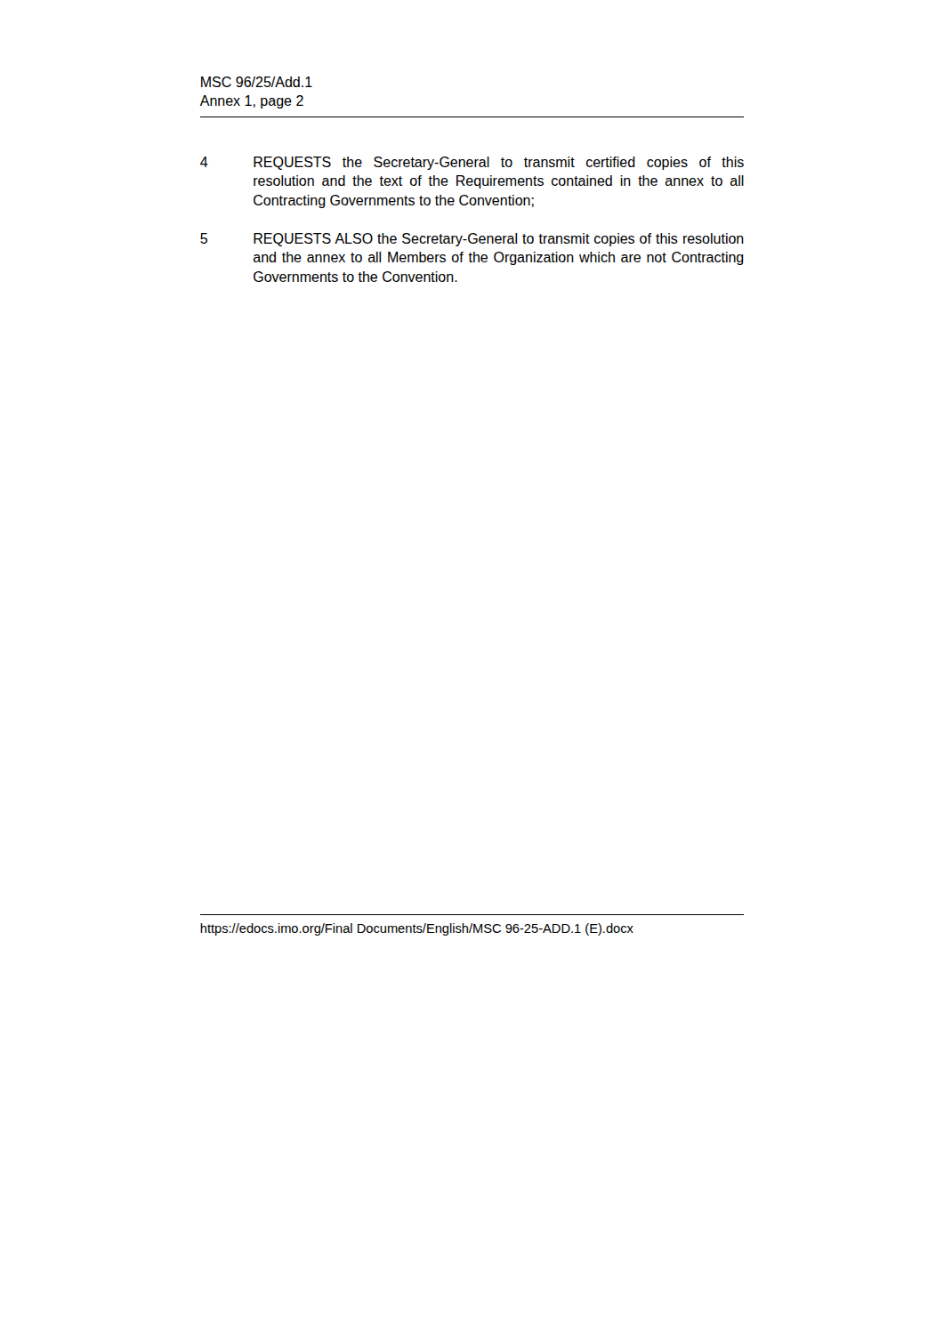MSC 96/25/Add.1 Annex 1, page 2
4 REQUESTS the Secretary-General to transmit certified copies of this resolution and the text of the Requirements contained in the annex to all Contracting Governments to the Convention;
5 REQUESTS ALSO the Secretary-General to transmit copies of this resolution and the annex to all Members of the Organization which are not Contracting Governments to the Convention.
https://edocs.imo.org/Final Documents/English/MSC 96-25-ADD.1 (E).docx